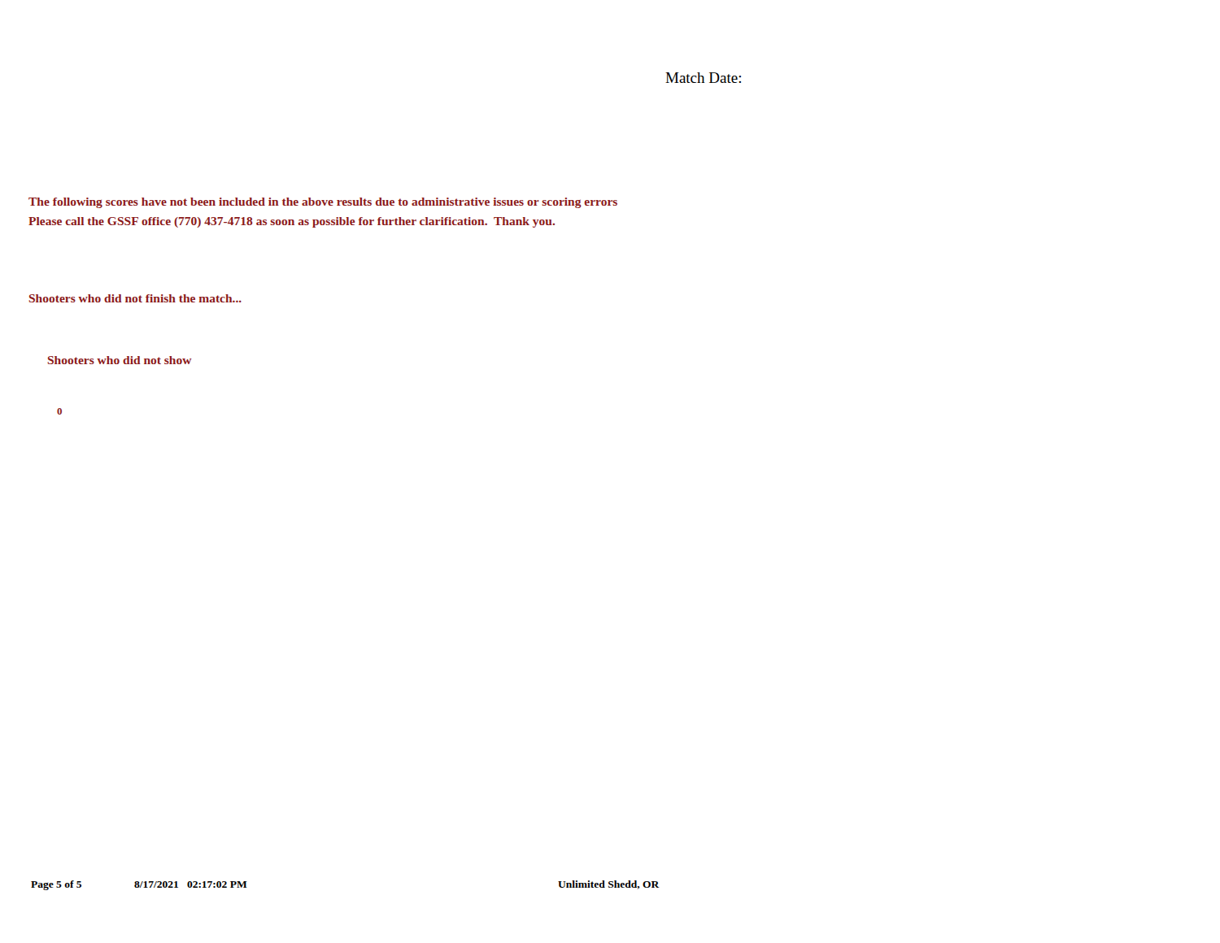Match Date:
The following scores have not been included in the above results due to administrative issues or scoring errors
Please call the GSSF office (770) 437-4718 as soon as possible for further clarification. Thank you.
Shooters who did not finish the match...
Shooters who did not show
0
Page 5 of 5 8/17/2021 02:17:02 PM Unlimited Shedd, OR